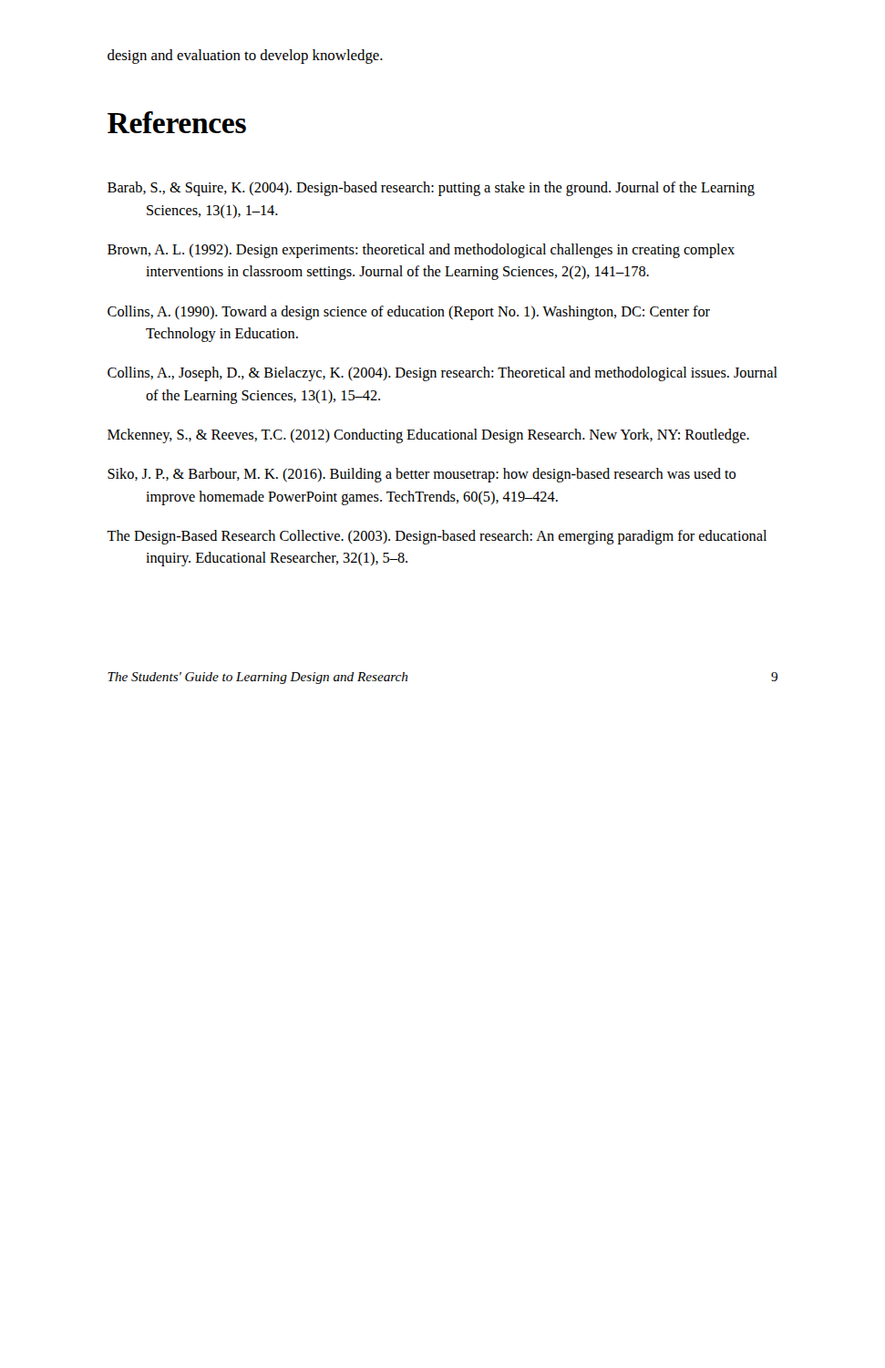design and evaluation to develop knowledge.
References
Barab, S., & Squire, K. (2004). Design-based research: putting a stake in the ground. Journal of the Learning Sciences, 13(1), 1–14.
Brown, A. L. (1992). Design experiments: theoretical and methodological challenges in creating complex interventions in classroom settings. Journal of the Learning Sciences, 2(2), 141–178.
Collins, A. (1990). Toward a design science of education (Report No. 1). Washington, DC: Center for Technology in Education.
Collins, A., Joseph, D., & Bielaczyc, K. (2004). Design research: Theoretical and methodological issues. Journal of the Learning Sciences, 13(1), 15–42.
Mckenney, S., & Reeves, T.C. (2012) Conducting Educational Design Research. New York, NY: Routledge.
Siko, J. P., & Barbour, M. K. (2016). Building a better mousetrap: how design-based research was used to improve homemade PowerPoint games. TechTrends, 60(5), 419–424.
The Design-Based Research Collective. (2003). Design-based research: An emerging paradigm for educational inquiry. Educational Researcher, 32(1), 5–8.
The Students' Guide to Learning Design and Research 9